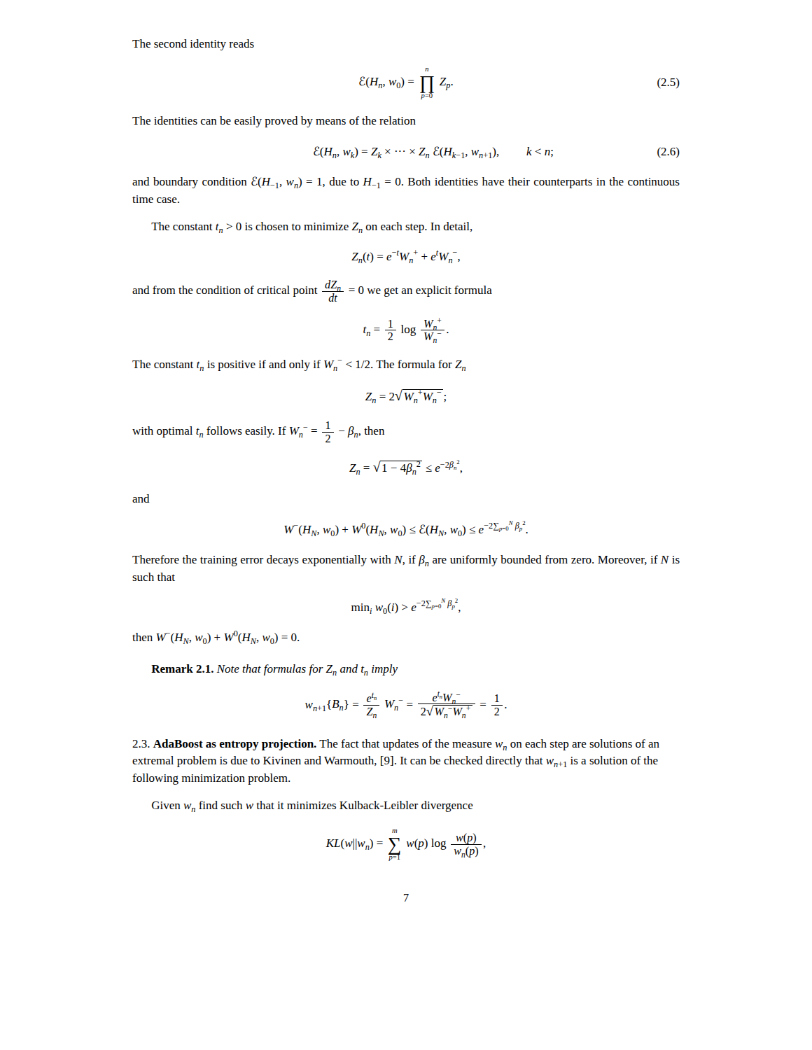The second identity reads
ℰ(Hn, w0) = n∏p=0 Zp. (2.5)
The identities can be easily proved by means of the relation
ℰ(Hn, wk) = Zk × ··· × Zn ℰ(Hk−1, wn+1), k < n; (2.6)
and boundary condition ℰ(H−1, wn) = 1, due to H−1 = 0. Both identities have their counterparts in the continuous time case.
The constant tn > 0 is chosen to minimize Zn on each step. In detail,
Zn(t) = e−tWn+ + etWn−,
and from the condition of critical point dZn dt = 0 we get an explicit formula
tn = 12 log Wn+Wn−.
The constant tn is positive if and only if Wn− < 1/2. The formula for Zn
Zn = 2√Wn+Wn−;
with optimal tn follows easily. If Wn− = 12 − βn, then
Zn = √1 − 4βn2 ≤ e−2βn2,
and
W−(HN, w0) + W0(HN, w0) ≤ ℰ(HN, w0) ≤ e−2∑p=0N βp2.
Therefore the training error decays exponentially with N, if βn are uniformly bounded from zero. Moreover, if N is such that
mini w0(i) > e−2∑p=0N βp2,
then W−(HN, w0) + W0(HN, w0) = 0.
Remark 2.1. Note that formulas for Zn and tn imply
wn+1{Bn} = etn Zn Wn− = etnWn−2√Wn−Wn+ = 12.
2.3. AdaBoost as entropy projection. The fact that updates of the measure wn on each step are solutions of an extremal problem is due to Kivinen and Warmouth, [9]. It can be checked directly that wn+1 is a solution of the following minimization problem.
Given wn find such w that it minimizes Kulback-Leibler divergence
KL(w||wn) = m∑p=1 w(p) log w(p) wn(p),
7